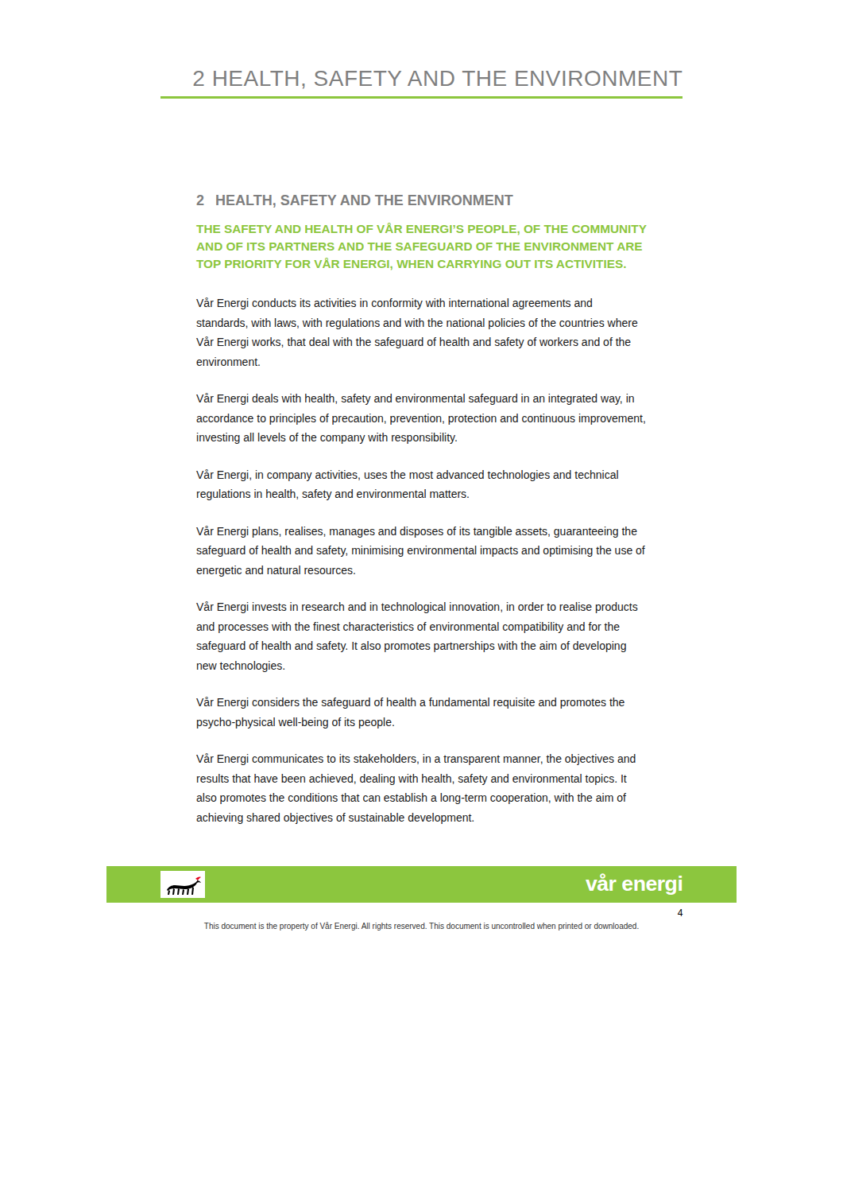2 HEALTH, SAFETY AND THE ENVIRONMENT
2 HEALTH, SAFETY AND THE ENVIRONMENT
THE SAFETY AND HEALTH OF VÅR ENERGI’S PEOPLE, OF THE COMMUNITY AND OF ITS PARTNERS AND THE SAFEGUARD OF THE ENVIRONMENT ARE TOP PRIORITY FOR VÅR ENERGI, WHEN CARRYING OUT ITS ACTIVITIES.
Vår Energi conducts its activities in conformity with international agreements and standards, with laws, with regulations and with the national policies of the countries where Vår Energi works, that deal with the safeguard of health and safety of workers and of the environment.
Vår Energi deals with health, safety and environmental safeguard in an integrated way, in accordance to principles of precaution, prevention, protection and continuous improvement, investing all levels of the company with responsibility.
Vår Energi, in company activities, uses the most advanced technologies and technical regulations in health, safety and environmental matters.
Vår Energi plans, realises, manages and disposes of its tangible assets, guaranteeing the safeguard of health and safety, minimising environmental impacts and optimising the use of energetic and natural resources.
Vår Energi invests in research and in technological innovation, in order to realise products and processes with the finest characteristics of environmental compatibility and for the safeguard of health and safety. It also promotes partnerships with the aim of developing new technologies.
Vår Energi considers the safeguard of health a fundamental requisite and promotes the psycho-physical well-being of its people.
Vår Energi communicates to its stakeholders, in a transparent manner, the objectives and results that have been achieved, dealing with health, safety and environmental topics. It also promotes the conditions that can establish a long-term cooperation, with the aim of achieving shared objectives of sustainable development.
vår energi
4
This document is the property of Vår Energi. All rights reserved. This document is uncontrolled when printed or downloaded.